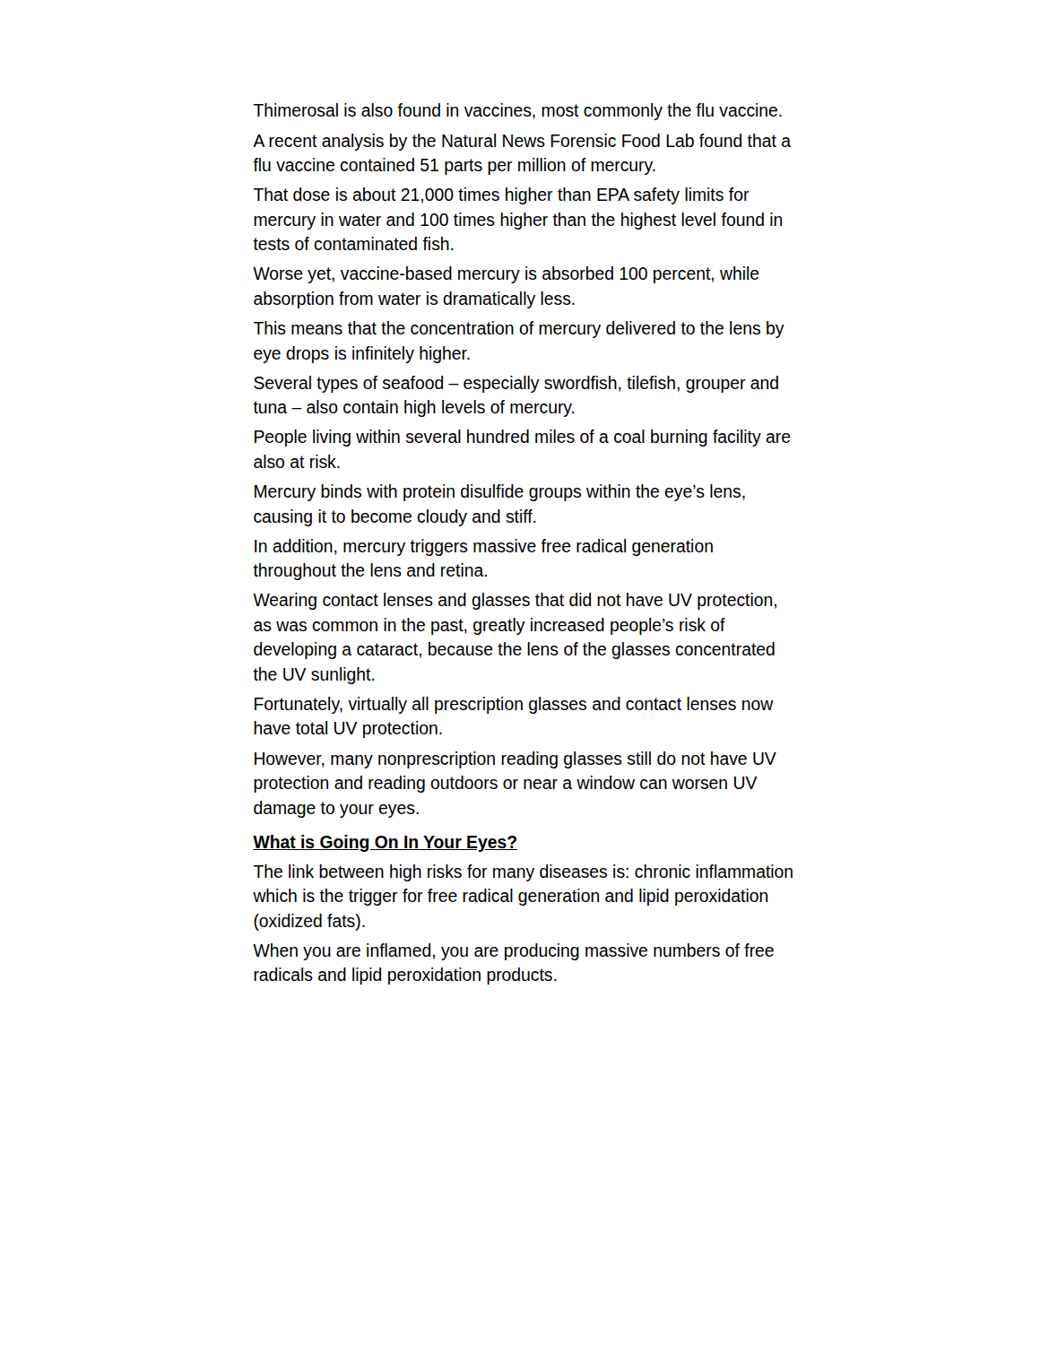Thimerosal is also found in vaccines, most commonly the flu vaccine.
A recent analysis by the Natural News Forensic Food Lab found that a flu vaccine contained 51 parts per million of mercury.
That dose is about 21,000 times higher than EPA safety limits for mercury in water and 100 times higher than the highest level found in tests of contaminated fish.
Worse yet, vaccine-based mercury is absorbed 100 percent, while absorption from water is dramatically less.
This means that the concentration of mercury delivered to the lens by eye drops is infinitely higher.
Several types of seafood – especially swordfish, tilefish, grouper and tuna – also contain high levels of mercury.
People living within several hundred miles of a coal burning facility are also at risk.
Mercury binds with protein disulfide groups within the eye’s lens, causing it to become cloudy and stiff.
In addition, mercury triggers massive free radical generation throughout the lens and retina.
Wearing contact lenses and glasses that did not have UV protection, as was common in the past, greatly increased people’s risk of developing a cataract, because the lens of the glasses concentrated the UV sunlight.
Fortunately, virtually all prescription glasses and contact lenses now have total UV protection.
However, many nonprescription reading glasses still do not have UV protection and reading outdoors or near a window can worsen UV damage to your eyes.
What is Going On In Your Eyes?
The link between high risks for many diseases is: chronic inflammation which is the trigger for free radical generation and lipid peroxidation (oxidized fats).
When you are inflamed, you are producing massive numbers of free radicals and lipid peroxidation products.